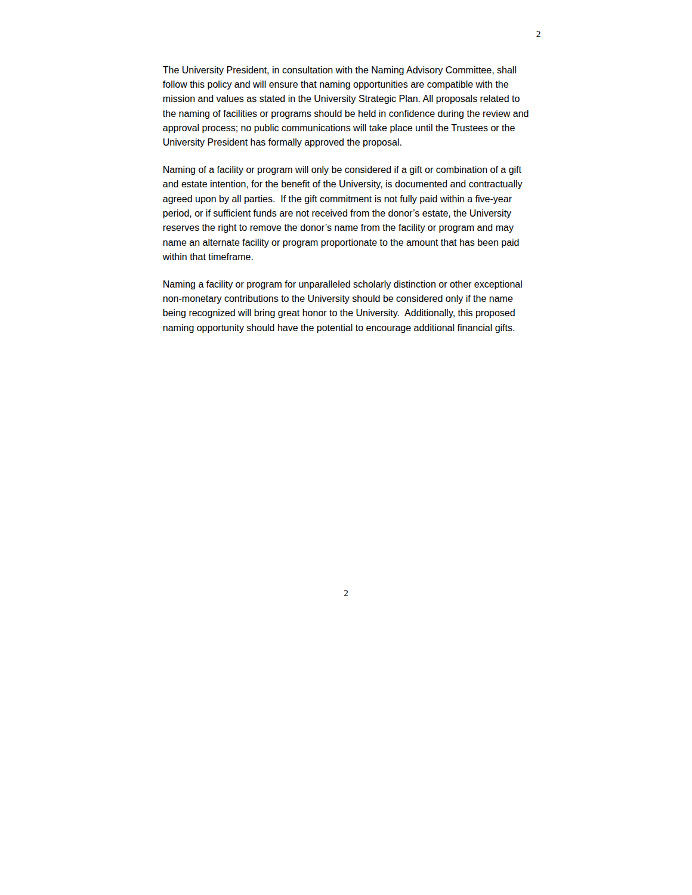2
The University President, in consultation with the Naming Advisory Committee, shall follow this policy and will ensure that naming opportunities are compatible with the mission and values as stated in the University Strategic Plan. All proposals related to the naming of facilities or programs should be held in confidence during the review and approval process; no public communications will take place until the Trustees or the University President has formally approved the proposal.
Naming of a facility or program will only be considered if a gift or combination of a gift and estate intention, for the benefit of the University, is documented and contractually agreed upon by all parties. If the gift commitment is not fully paid within a five-year period, or if sufficient funds are not received from the donor’s estate, the University reserves the right to remove the donor’s name from the facility or program and may name an alternate facility or program proportionate to the amount that has been paid within that timeframe.
Naming a facility or program for unparalleled scholarly distinction or other exceptional non-monetary contributions to the University should be considered only if the name being recognized will bring great honor to the University. Additionally, this proposed naming opportunity should have the potential to encourage additional financial gifts.
2